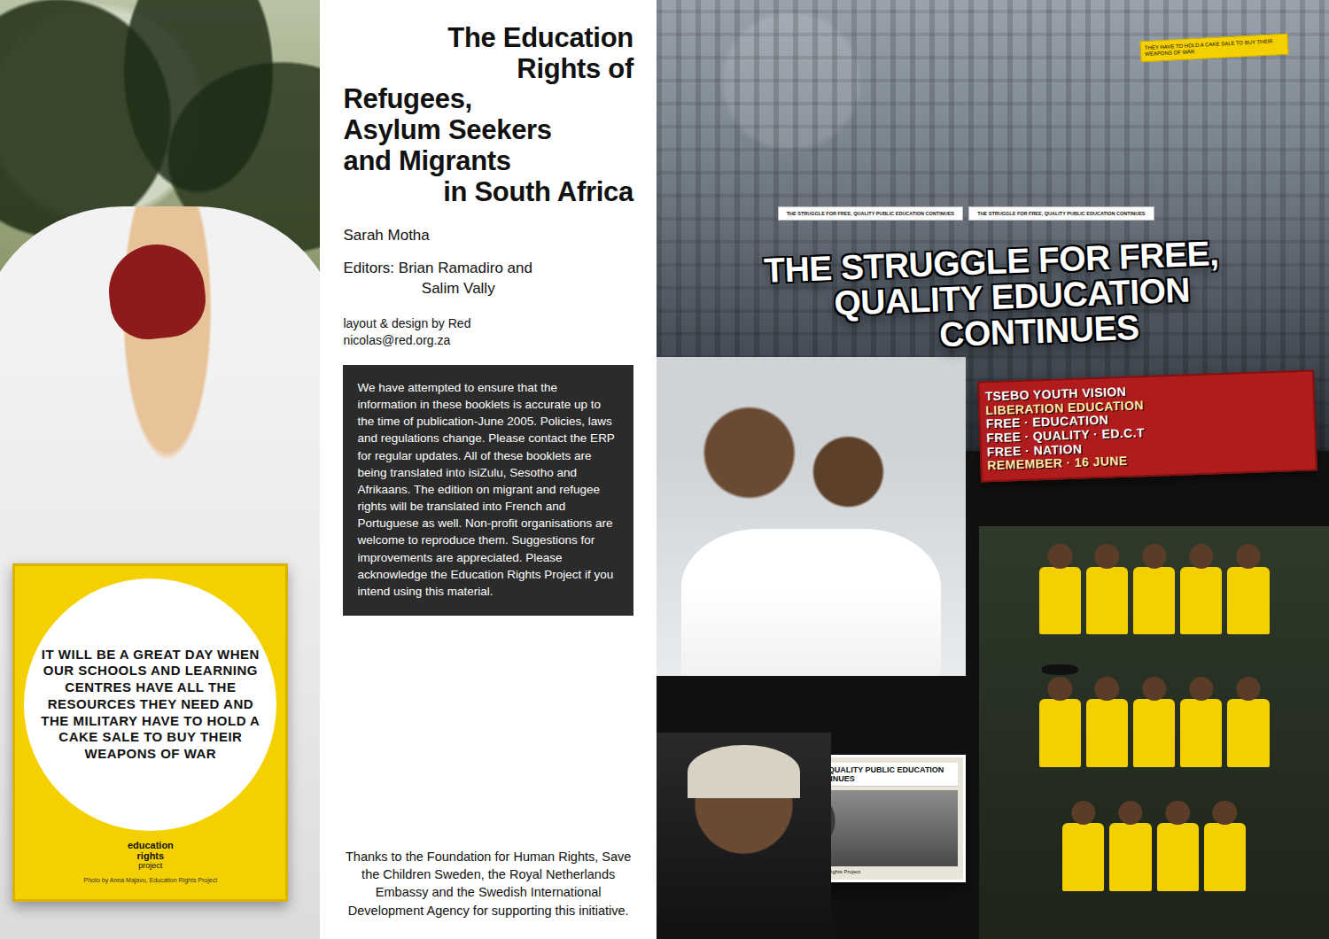It will be a great day when our schools and learning centres have all the resources they need and the military have to hold a cake sale to buy their weapons of war
education
rights project
Photo by Anna Majavu, Education Rights Project
The Education Rights of Refugees, Asylum Seekers and Migrants in South Africa
Sarah Motha
Editors: Brian Ramadiro and Salim Vally
layout & design by Red
nicolas@red.org.za
We have attempted to ensure that the information in these booklets is accurate up to the time of publication-June 2005. Policies, laws and regulations change. Please contact the ERP for regular updates. All of these booklets are being translated into isiZulu, Sesotho and Afrikaans. The edition on migrant and refugee rights will be translated into French and Portuguese as well. Non-profit organisations are welcome to reproduce them. Suggestions for improvements are appreciated. Please acknowledge the Education Rights Project if you intend using this material.
Thanks to the Foundation for Human Rights, Save the Children Sweden, the Royal Netherlands Embassy and the Swedish International Development Agency for supporting this initiative.
THEY HAVE TO HOLD A CAKE SALE TO BUY THEIR WEAPONS OF WAR
THE STRUGGLE FOR FREE, QUALITY PUBLIC EDUCATION CONTINUES
THE STRUGGLE FOR FREE, QUALITY PUBLIC EDUCATION CONTINUES
The struggle for free, quality education continues
Tsebo Youth Vision
Liberation Education
Free · Education
Free · Quality · Ed.C.T
Free · Nation
Remember · 16 June
The struggle for free, quality public education continues
Education Rights Project